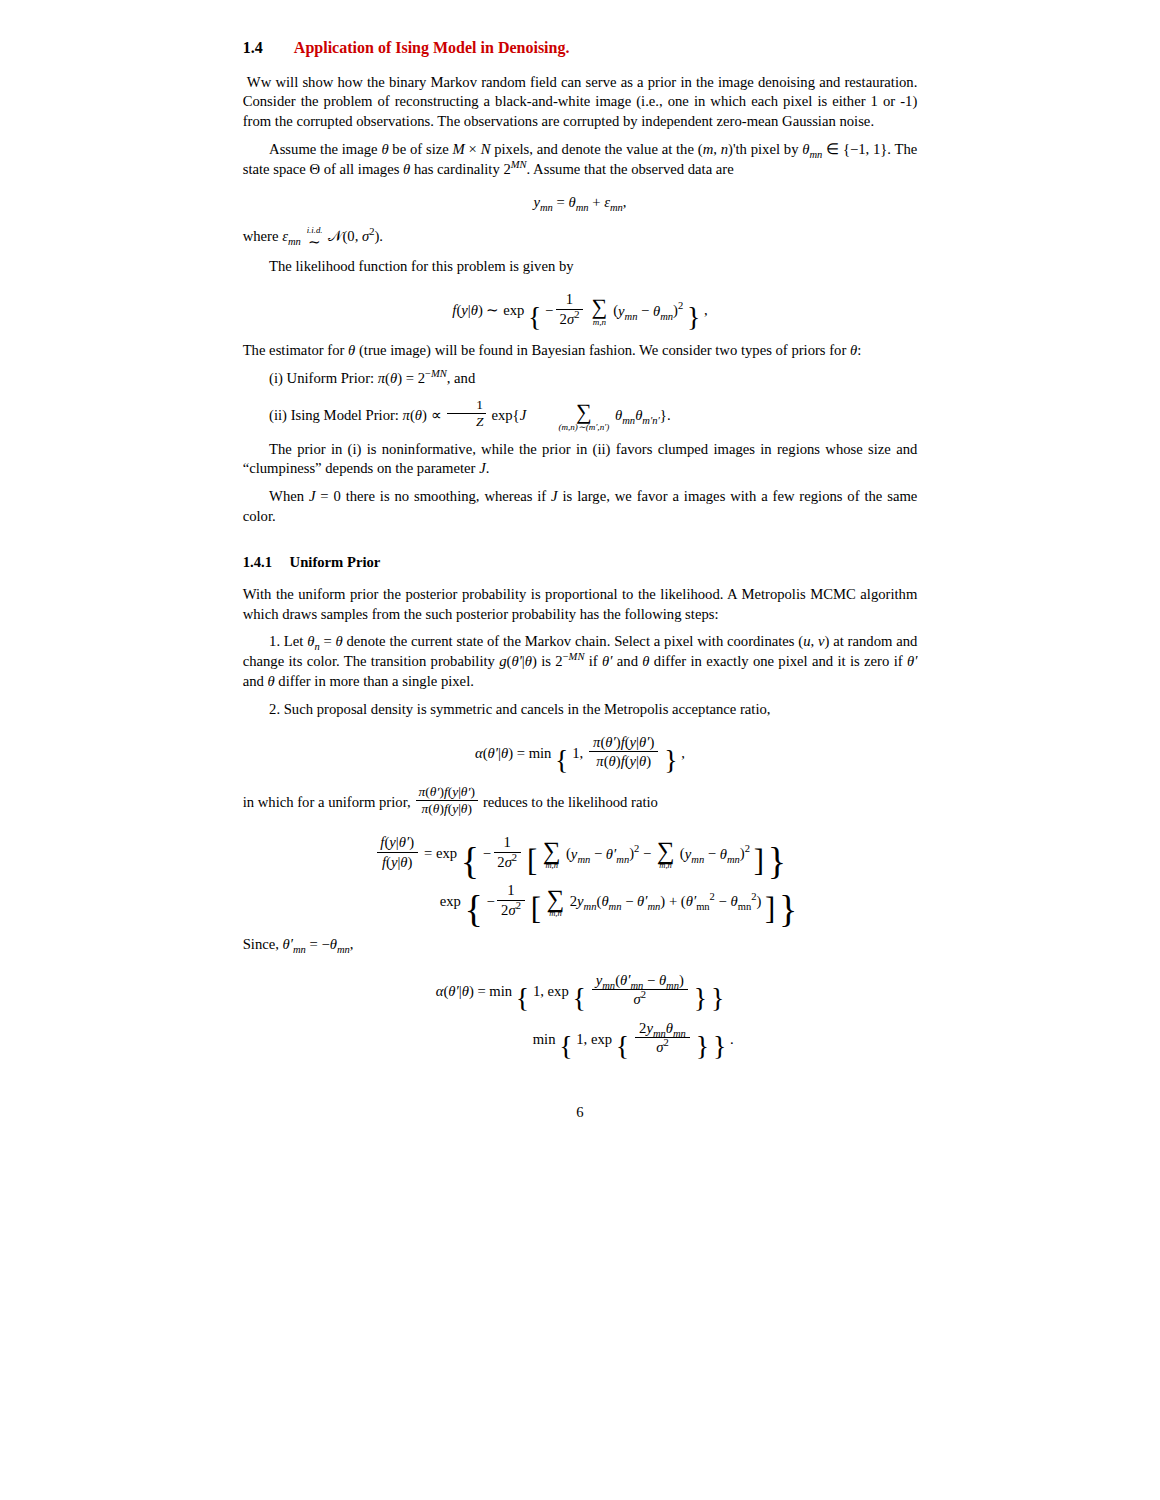1.4 Application of Ising Model in Denoising.
Ww will show how the binary Markov random field can serve as a prior in the image denoising and restauration. Consider the problem of reconstructing a black-and-white image (i.e., one in which each pixel is either 1 or -1) from the corrupted observations. The observations are corrupted by independent zero-mean Gaussian noise.
Assume the image θ be of size M × N pixels, and denote the value at the (m, n)'th pixel by θmn ∈ {−1, 1}. The state space Θ of all images θ has cardinality 2MN. Assume that the observed data are
ymn = θmn + εmn,
where εmn i.i.d.∼ 𝒩(0, σ2).
The likelihood function for this problem is given by
f(y|θ) ∼ exp { −12σ2 ∑m,n (ymn − θmn)2 } ,
The estimator for θ (true image) will be found in Bayesian fashion. We consider two types of priors for θ:
(i) Uniform Prior: π(θ) = 2−MN, and
(ii) Ising Model Prior: π(θ) ∝ 1 Z exp{J ∑(m,n)∼(m′,n′) θmnθm′n′}.
The prior in (i) is noninformative, while the prior in (ii) favors clumped images in regions whose size and “clumpiness” depends on the parameter J.
When J = 0 there is no smoothing, whereas if J is large, we favor a images with a few regions of the same color.
1.4.1 Uniform Prior
With the uniform prior the posterior probability is proportional to the likelihood. A Metropolis MCMC algorithm which draws samples from the such posterior probability has the following steps:
1. Let θn = θ denote the current state of the Markov chain. Select a pixel with coordinates (u, v) at random and change its color. The transition probability g(θ′|θ) is 2−MN if θ′ and θ differ in exactly one pixel and it is zero if θ′ and θ differ in more than a single pixel.
2. Such proposal density is symmetric and cancels in the Metropolis acceptance ratio,
α(θ′|θ) = min { 1, π(θ′)f(y|θ′) π(θ)f(y|θ) } ,
in which for a uniform prior, π(θ′)f(y|θ′) π(θ)f(y|θ) reduces to the likelihood ratio
f(y|θ′) f(y|θ) = exp { −12σ2 [ ∑m,n (ymn − θ′mn)2 − ∑m,n (ymn − θmn)2 ] } exp { −12σ2 [ ∑m,n 2ymn(θmn − θ′mn) + (θ′mn2 − θmn2) ] }
Since, θ′mn = −θmn,
α(θ′|θ) = min { 1, exp { ymn(θ′mn − θmn) σ2 } } min { 1, exp { 2ymnθmn σ2 } } .
6